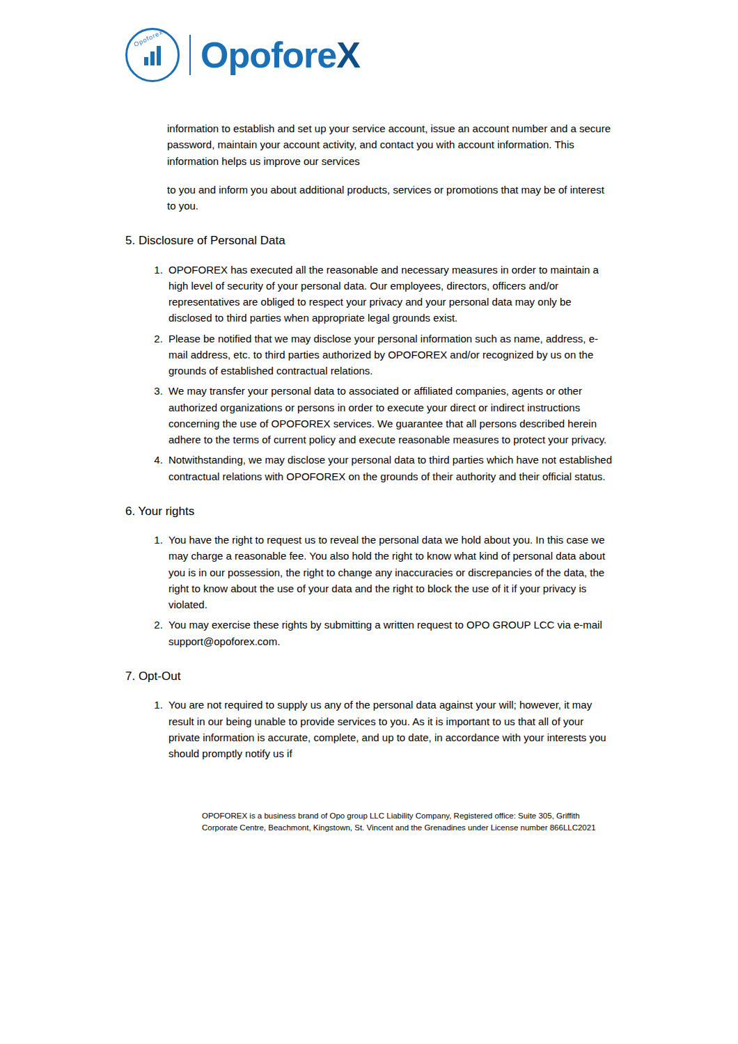Opoforex
OpoforeX
information to establish and set up your service account, issue an account number and a secure password, maintain your account activity, and contact you with account information. This information helps us improve our services
to you and inform you about additional products, services or promotions that may be of interest to you.
5. Disclosure of Personal Data
OPOFOREX has executed all the reasonable and necessary measures in order to maintain a high level of security of your personal data. Our employees, directors, officers and/or representatives are obliged to respect your privacy and your personal data may only be disclosed to third parties when appropriate legal grounds exist.
Please be notified that we may disclose your personal information such as name, address, e-mail address, etc. to third parties authorized by OPOFOREX and/or recognized by us on the grounds of established contractual relations.
We may transfer your personal data to associated or affiliated companies, agents or other authorized organizations or persons in order to execute your direct or indirect instructions concerning the use of OPOFOREX services. We guarantee that all persons described herein adhere to the terms of current policy and execute reasonable measures to protect your privacy.
Notwithstanding, we may disclose your personal data to third parties which have not established contractual relations with OPOFOREX on the grounds of their authority and their official status.
6. Your rights
You have the right to request us to reveal the personal data we hold about you. In this case we may charge a reasonable fee. You also hold the right to know what kind of personal data about you is in our possession, the right to change any inaccuracies or discrepancies of the data, the right to know about the use of your data and the right to block the use of it if your privacy is violated.
You may exercise these rights by submitting a written request to OPO GROUP LCC via e-mail support@opoforex.com.
7. Opt-Out
You are not required to supply us any of the personal data against your will; however, it may result in our being unable to provide services to you. As it is important to us that all of your private information is accurate, complete, and up to date, in accordance with your interests you should promptly notify us if
OPOFOREX is a business brand of Opo group LLC Liability Company, Registered office: Suite 305, Griffith Corporate Centre, Beachmont, Kingstown, St. Vincent and the Grenadines under License number 866LLC2021